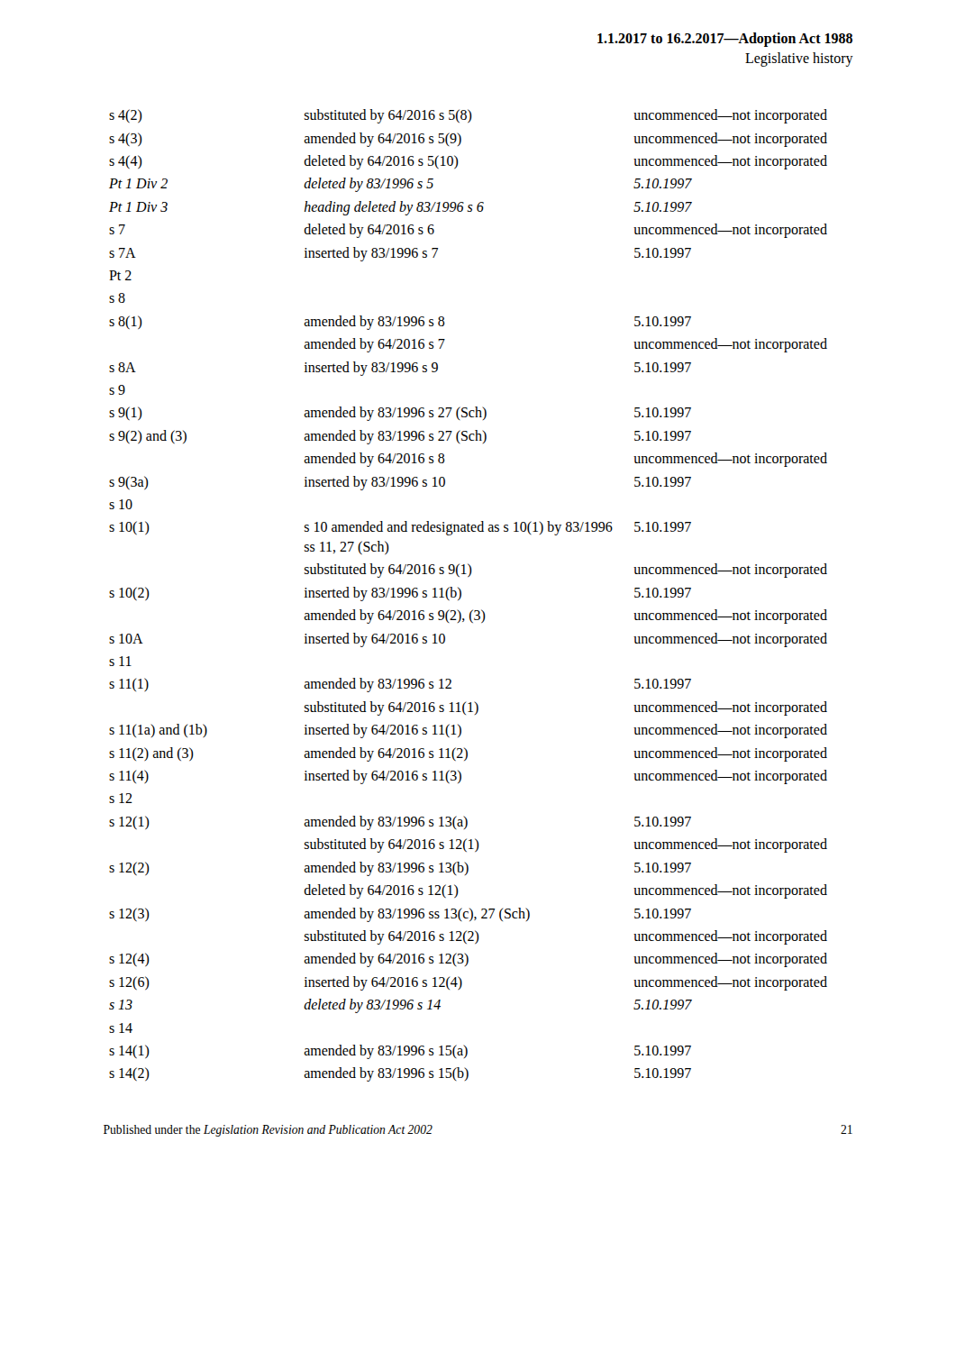1.1.2017 to 16.2.2017—Adoption Act 1988
Legislative history
| s 4(2) | substituted by 64/2016 s 5(8) | uncommenced—not incorporated |
| s 4(3) | amended by 64/2016 s 5(9) | uncommenced—not incorporated |
| s 4(4) | deleted by 64/2016 s 5(10) | uncommenced—not incorporated |
| Pt 1 Div 2 | deleted by 83/1996 s 5 | 5.10.1997 |
| Pt 1 Div 3 | heading deleted by 83/1996 s 6 | 5.10.1997 |
| s 7 | deleted by 64/2016 s 6 | uncommenced—not incorporated |
| s 7A | inserted by 83/1996 s 7 | 5.10.1997 |
| Pt 2 | | |
| s 8 | | |
| s 8(1) | amended by 83/1996 s 8 | 5.10.1997 |
| | amended by 64/2016 s 7 | uncommenced—not incorporated |
| s 8A | inserted by 83/1996 s 9 | 5.10.1997 |
| s 9 | | |
| s 9(1) | amended by 83/1996 s 27 (Sch) | 5.10.1997 |
| s 9(2) and (3) | amended by 83/1996 s 27 (Sch) | 5.10.1997 |
| | amended by 64/2016 s 8 | uncommenced—not incorporated |
| s 9(3a) | inserted by 83/1996 s 10 | 5.10.1997 |
| s 10 | | |
| s 10(1) | s 10 amended and redesignated as s 10(1) by 83/1996 ss 11, 27 (Sch) | 5.10.1997 |
| | substituted by 64/2016 s 9(1) | uncommenced—not incorporated |
| s 10(2) | inserted by 83/1996 s 11(b) | 5.10.1997 |
| | amended by 64/2016 s 9(2), (3) | uncommenced—not incorporated |
| s 10A | inserted by 64/2016 s 10 | uncommenced—not incorporated |
| s 11 | | |
| s 11(1) | amended by 83/1996 s 12 | 5.10.1997 |
| | substituted by 64/2016 s 11(1) | uncommenced—not incorporated |
| s 11(1a) and (1b) | inserted by 64/2016 s 11(1) | uncommenced—not incorporated |
| s 11(2) and (3) | amended by 64/2016 s 11(2) | uncommenced—not incorporated |
| s 11(4) | inserted by 64/2016 s 11(3) | uncommenced—not incorporated |
| s 12 | | |
| s 12(1) | amended by 83/1996 s 13(a) | 5.10.1997 |
| | substituted by 64/2016 s 12(1) | uncommenced—not incorporated |
| s 12(2) | amended by 83/1996 s 13(b) | 5.10.1997 |
| | deleted by 64/2016 s 12(1) | uncommenced—not incorporated |
| s 12(3) | amended by 83/1996 ss 13(c), 27 (Sch) | 5.10.1997 |
| | substituted by 64/2016 s 12(2) | uncommenced—not incorporated |
| s 12(4) | amended by 64/2016 s 12(3) | uncommenced—not incorporated |
| s 12(6) | inserted by 64/2016 s 12(4) | uncommenced—not incorporated |
| s 13 | deleted by 83/1996 s 14 | 5.10.1997 |
| s 14 | | |
| s 14(1) | amended by 83/1996 s 15(a) | 5.10.1997 |
| s 14(2) | amended by 83/1996 s 15(b) | 5.10.1997 |
Published under the Legislation Revision and Publication Act 2002
21